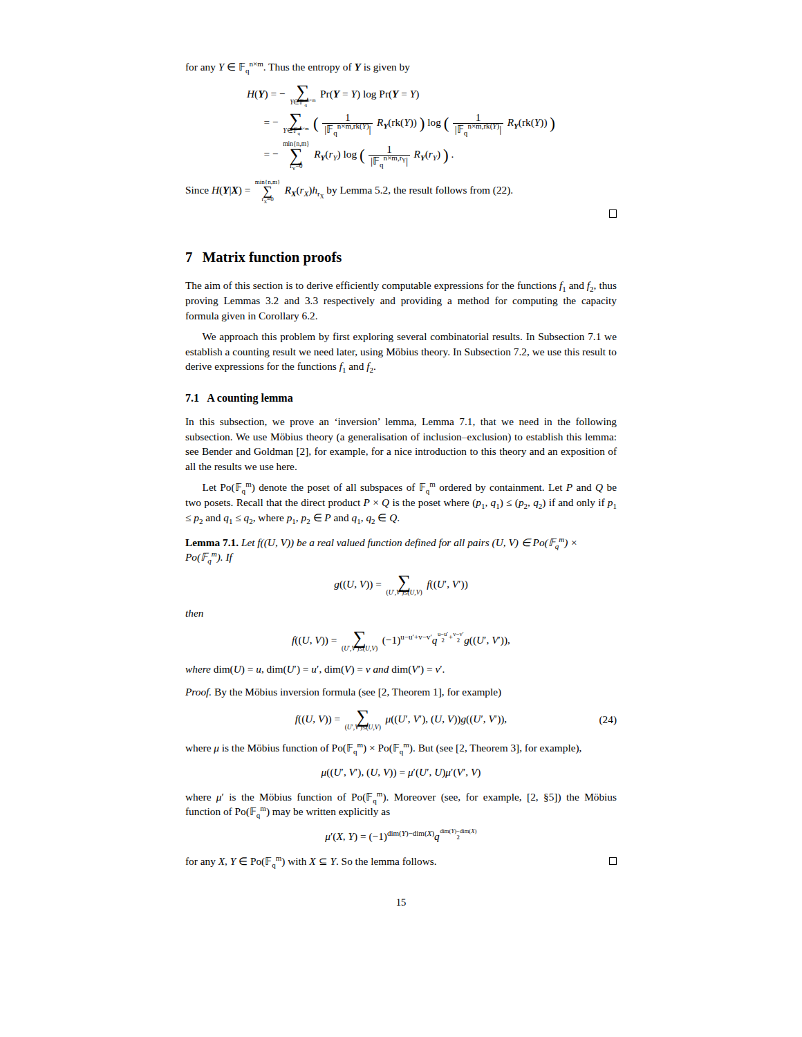for any Y ∈ 𝔽qn×m. Thus the entropy of Y is given by
H(Y) = − ∑Y∈𝔽qn×m Pr(Y = Y) log Pr(Y = Y)
= − ∑Y∈𝔽qn×m ( 1|𝔽qn×m,rk(Y)| RY(rk(Y)) ) log ( 1|𝔽qn×m,rk(Y)| RY(rk(Y)) )
= − min{n,m}∑rY=0 RY(rY) log ( 1|𝔽qn×m,rY| RY(rY) ) .
Since H(Y|X) = min{n,m}∑rX=0 RX(rX)hrX by Lemma 5.2, the result follows from (22).
7 Matrix function proofs
The aim of this section is to derive efficiently computable expressions for the functions f1 and f2, thus proving Lemmas 3.2 and 3.3 respectively and providing a method for computing the capacity formula given in Corollary 6.2.
We approach this problem by first exploring several combinatorial results. In Subsection 7.1 we establish a counting result we need later, using Möbius theory. In Subsection 7.2, we use this result to derive expressions for the functions f1 and f2.
7.1 A counting lemma
In this subsection, we prove an ‘inversion’ lemma, Lemma 7.1, that we need in the following subsection. We use Möbius theory (a generalisation of inclusion–exclusion) to establish this lemma: see Bender and Goldman [2], for example, for a nice introduction to this theory and an exposition of all the results we use here.
Let Po(𝔽qm) denote the poset of all subspaces of 𝔽qm ordered by containment. Let P and Q be two posets. Recall that the direct product P × Q is the poset where (p1, q1) ≤ (p2, q2) if and only if p1 ≤ p2 and q1 ≤ q2, where p1, p2 ∈ P and q1, q2 ∈ Q.
Lemma 7.1. Let f((U, V)) be a real valued function defined for all pairs (U, V) ∈ Po(𝔽qm) × Po(𝔽qm). If
g((U, V)) = ∑(U′,V′)≤(U,V) f((U′, V′))
then
f((U, V)) = ∑(U′,V′)≤(U,V) (−1)u−u′+v−v′qu−u′2+v−v′2g((U′, V′)),
where dim(U) = u, dim(U′) = u′, dim(V) = v and dim(V′) = v′.
Proof. By the Möbius inversion formula (see [2, Theorem 1], for example)
f((U, V)) = ∑(U′,V′)≤(U,V) μ((U′, V′), (U, V))g((U′, V′)),
(24)
where μ is the Möbius function of Po(𝔽qm) × Po(𝔽qm). But (see [2, Theorem 3], for example),
μ((U′, V′), (U, V)) = μ′(U′, U)μ′(V′, V)
where μ′ is the Möbius function of Po(𝔽qm). Moreover (see, for example, [2, §5]) the Möbius function of Po(𝔽qm) may be written explicitly as
μ′(X, Y) = (−1)dim(Y)−dim(X)qdim(Y)−dim(X) 2
for any X, Y ∈ Po(𝔽qm) with X ⊆ Y. So the lemma follows.
15